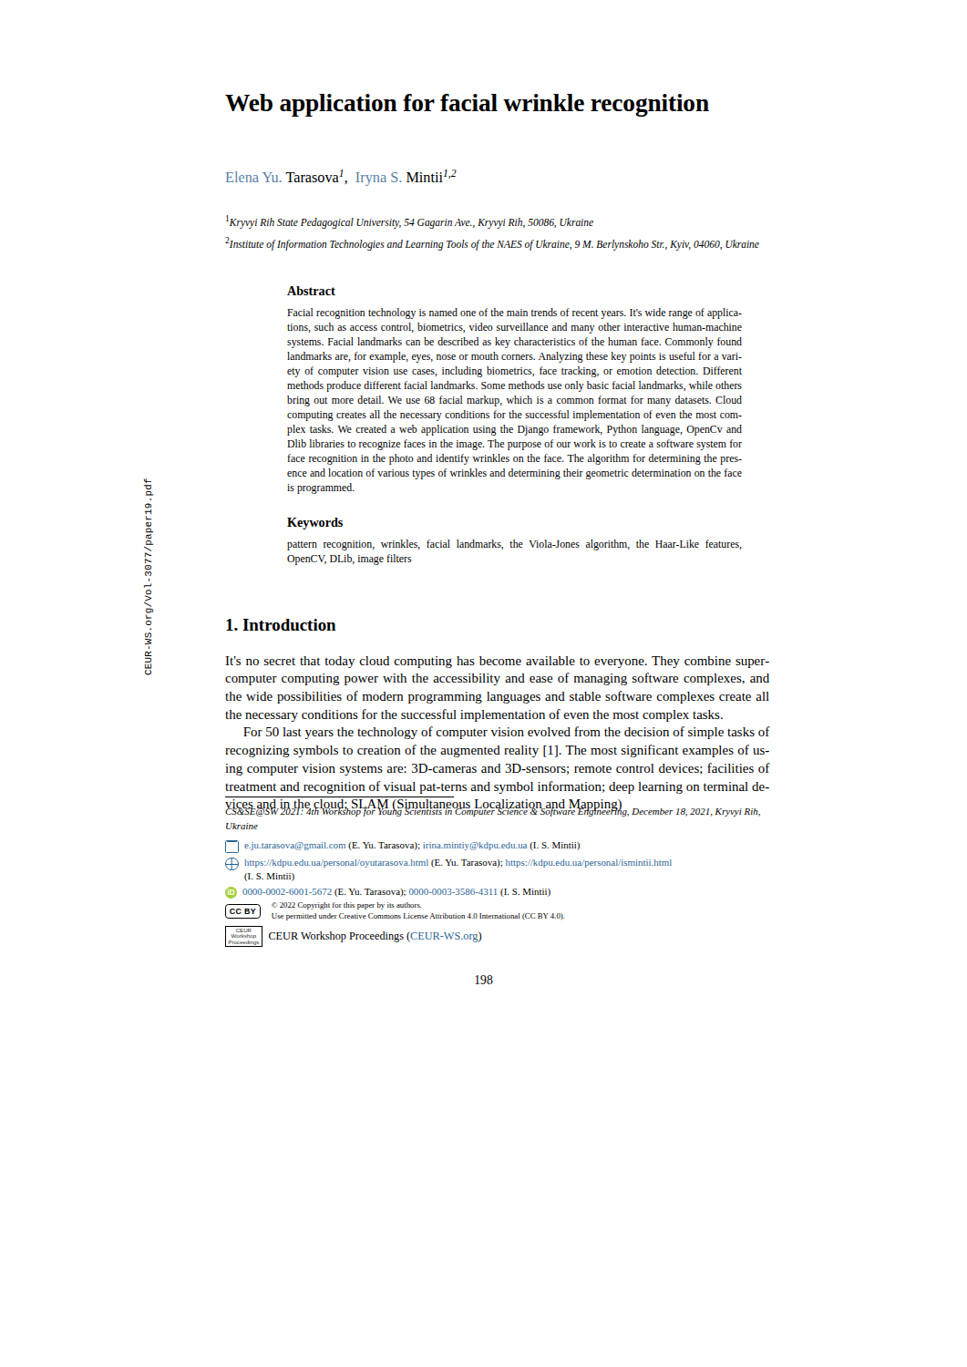CEUR-WS.org/Vol-3077/paper19.pdf
Web application for facial wrinkle recognition
Elena Yu. Tarasova1, Iryna S. Mintii1,2
1Kryvyi Rih State Pedagogical University, 54 Gagarin Ave., Kryvyi Rih, 50086, Ukraine
2Institute of Information Technologies and Learning Tools of the NAES of Ukraine, 9 M. Berlynskoho Str., Kyiv, 04060, Ukraine
Abstract
Facial recognition technology is named one of the main trends of recent years. It's wide range of applications, such as access control, biometrics, video surveillance and many other interactive human-machine systems. Facial landmarks can be described as key characteristics of the human face. Commonly found landmarks are, for example, eyes, nose or mouth corners. Analyzing these key points is useful for a variety of computer vision use cases, including biometrics, face tracking, or emotion detection. Different methods produce different facial landmarks. Some methods use only basic facial landmarks, while others bring out more detail. We use 68 facial markup, which is a common format for many datasets. Cloud computing creates all the necessary conditions for the successful implementation of even the most complex tasks. We created a web application using the Django framework, Python language, OpenCv and Dlib libraries to recognize faces in the image. The purpose of our work is to create a software system for face recognition in the photo and identify wrinkles on the face. The algorithm for determining the presence and location of various types of wrinkles and determining their geometric determination on the face is programmed.
Keywords
pattern recognition, wrinkles, facial landmarks, the Viola-Jones algorithm, the Haar-Like features, OpenCV, DLib, image filters
1. Introduction
It's no secret that today cloud computing has become available to everyone. They combine supercomputer computing power with the accessibility and ease of managing software complexes, and the wide possibilities of modern programming languages and stable software complexes create all the necessary conditions for the successful implementation of even the most complex tasks.
For 50 last years the technology of computer vision evolved from the decision of simple tasks of recognizing symbols to creation of the augmented reality [1]. The most significant examples of using computer vision systems are: 3D-cameras and 3D-sensors; remote control devices; facilities of treatment and recognition of visual pat-terns and symbol information; deep learning on terminal devices and in the cloud; SLAM (Simultaneous Localization and Mapping)
CS&SE@SW 2021: 4th Workshop for Young Scientists in Computer Science & Software Engineering, December 18, 2021, Kryvyi Rih, Ukraine
e.ju.tarasova@gmail.com (E. Yu. Tarasova); irina.mintiy@kdpu.edu.ua (I. S. Mintii)
https://kdpu.edu.ua/personal/oyutarasova.html (E. Yu. Tarasova); https://kdpu.edu.ua/personal/ismintii.html
(I. S. Mintii)
iD 0000-0002-6001-5672 (E. Yu. Tarasova); 0000-0003-3586-4311 (I. S. Mintii)
CC BY © 2022 Copyright for this paper by its authors.
Use permitted under Creative Commons License Attribution 4.0 International (CC BY 4.0).
CEUR
Workshop
Proceedings CEUR Workshop Proceedings (CEUR-WS.org)
198